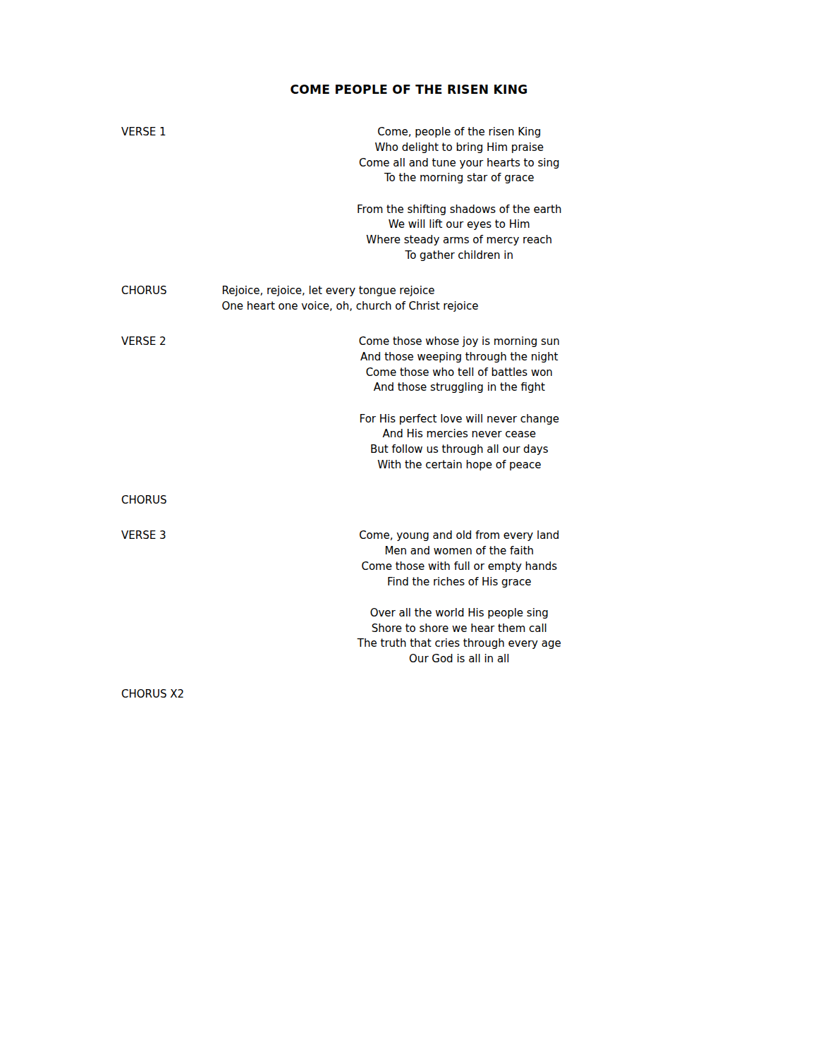COME PEOPLE OF THE RISEN KING
Verse 1
Come, people of the risen King
Who delight to bring Him praise
Come all and tune your hearts to sing
To the morning star of grace
From the shifting shadows of the earth
We will lift our eyes to Him
Where steady arms of mercy reach
To gather children in
Chorus
Rejoice, rejoice, let every tongue rejoice
One heart one voice, oh, church of Christ rejoice
Verse 2
Come those whose joy is morning sun
And those weeping through the night
Come those who tell of battles won
And those struggling in the fight
For His perfect love will never change
And His mercies never cease
But follow us through all our days
With the certain hope of peace
Chorus
Verse 3
Come, young and old from every land
Men and women of the faith
Come those with full or empty hands
Find the riches of His grace
Over all the world His people sing
Shore to shore we hear them call
The truth that cries through every age
Our God is all in all
Chorus x2